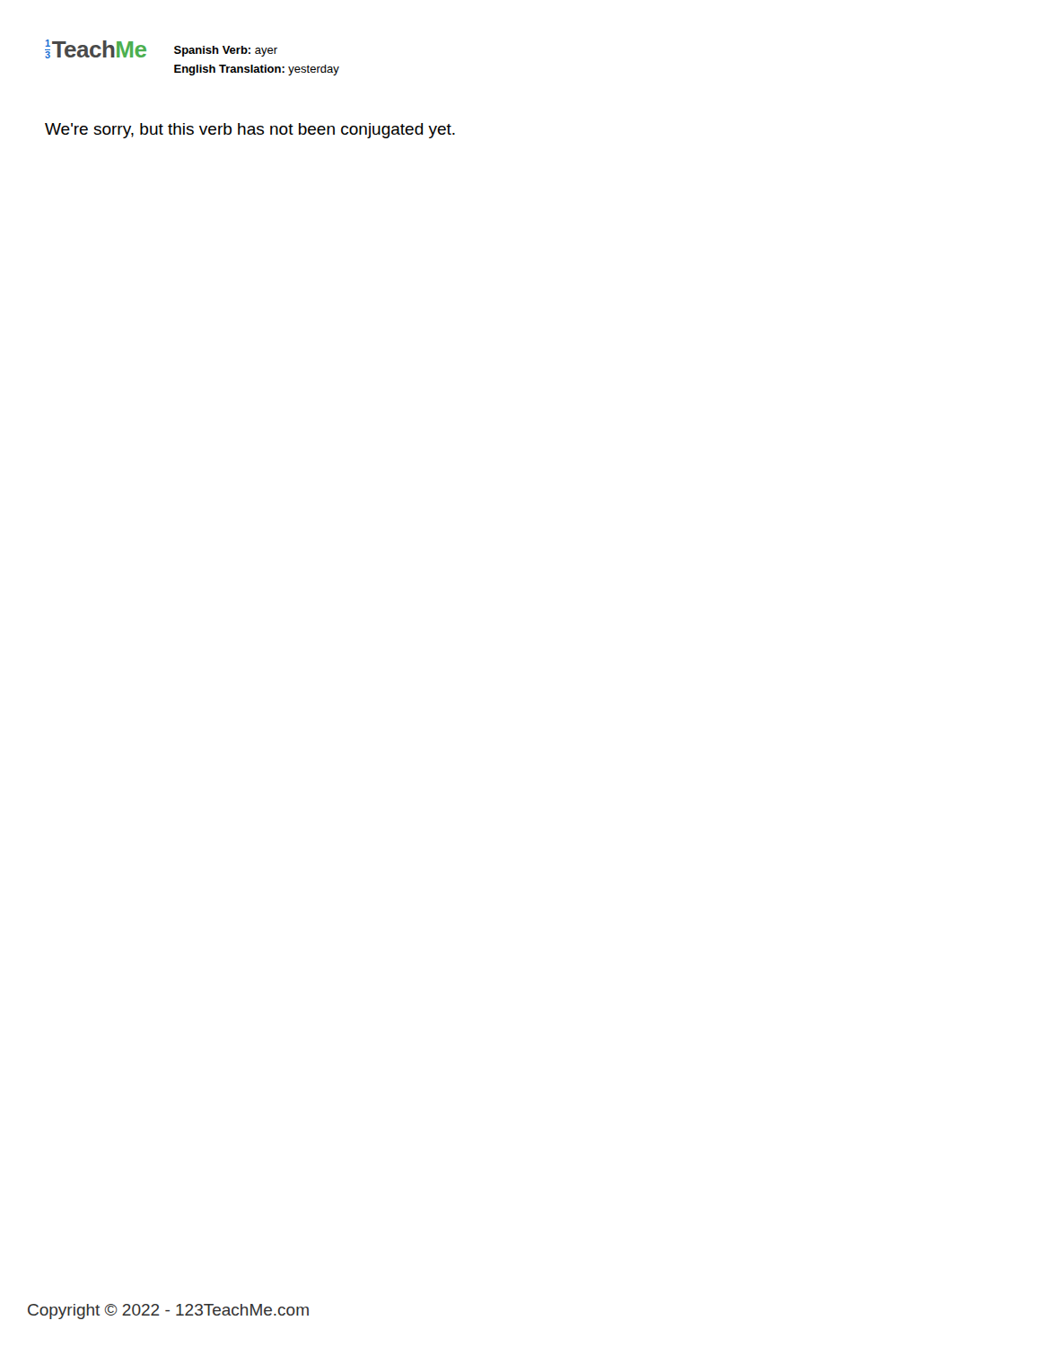1 3 Teach Me
Spanish Verb: ayer
English Translation: yesterday
We're sorry, but this verb has not been conjugated yet.
Copyright © 2022 - 123TeachMe.com